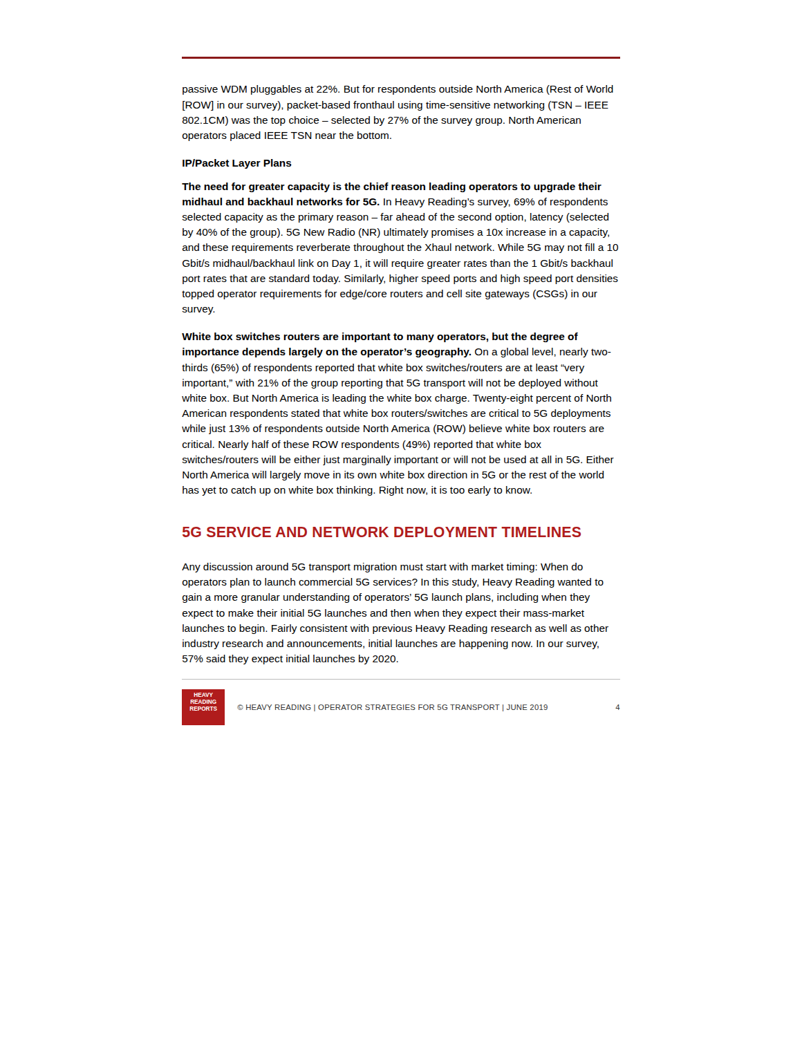passive WDM pluggables at 22%. But for respondents outside North America (Rest of World [ROW] in our survey), packet-based fronthaul using time-sensitive networking (TSN – IEEE 802.1CM) was the top choice – selected by 27% of the survey group. North American operators placed IEEE TSN near the bottom.
IP/Packet Layer Plans
The need for greater capacity is the chief reason leading operators to upgrade their midhaul and backhaul networks for 5G. In Heavy Reading’s survey, 69% of respondents selected capacity as the primary reason – far ahead of the second option, latency (selected by 40% of the group). 5G New Radio (NR) ultimately promises a 10x increase in a capacity, and these requirements reverberate throughout the Xhaul network. While 5G may not fill a 10 Gbit/s midhaul/backhaul link on Day 1, it will require greater rates than the 1 Gbit/s backhaul port rates that are standard today. Similarly, higher speed ports and high speed port densities topped operator requirements for edge/core routers and cell site gateways (CSGs) in our survey.
White box switches routers are important to many operators, but the degree of importance depends largely on the operator’s geography. On a global level, nearly two-thirds (65%) of respondents reported that white box switches/routers are at least “very important,” with 21% of the group reporting that 5G transport will not be deployed without white box. But North America is leading the white box charge. Twenty-eight percent of North American respondents stated that white box routers/switches are critical to 5G deployments while just 13% of respondents outside North America (ROW) believe white box routers are critical. Nearly half of these ROW respondents (49%) reported that white box switches/routers will be either just marginally important or will not be used at all in 5G. Either North America will largely move in its own white box direction in 5G or the rest of the world has yet to catch up on white box thinking. Right now, it is too early to know.
5G SERVICE AND NETWORK DEPLOYMENT TIMELINES
Any discussion around 5G transport migration must start with market timing: When do operators plan to launch commercial 5G services? In this study, Heavy Reading wanted to gain a more granular understanding of operators’ 5G launch plans, including when they expect to make their initial 5G launches and then when they expect their mass-market launches to begin. Fairly consistent with previous Heavy Reading research as well as other industry research and announcements, initial launches are happening now. In our survey, 57% said they expect initial launches by 2020.
HEAVY
READING
REPORTS
© HEAVY READING | OPERATOR STRATEGIES FOR 5G TRANSPORT | JUNE 2019
4